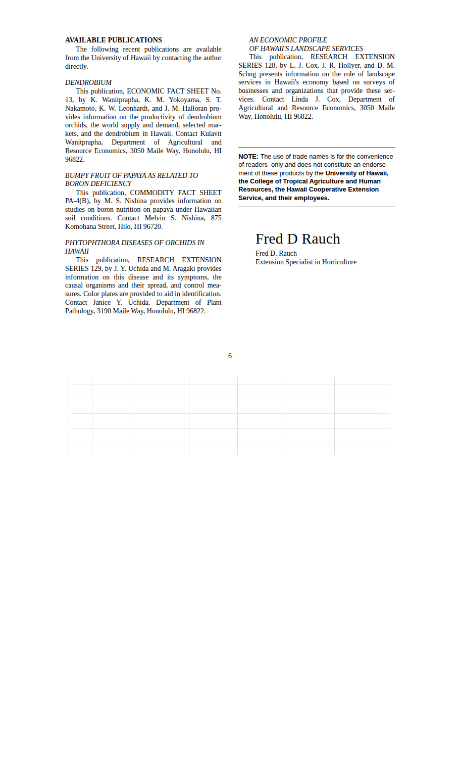Available Publications
The following recent publications are available from the University of Hawaii by contacting the author directly.
Dendrobium
This publication, ECONOMIC FACT SHEET No. 13, by K. Wanitprapha, K. M. Yokoyama, S. T. Nakamoto, K. W. Leonhardt, and J. M. Halloran provides information on the productivity of dendrobium orchids, the world supply and demand, selected markets, and the dendrobium in Hawaii. Contact Kulavit Wanitprapha, Department of Agricultural and Resource Economics, 3050 Maile Way, Honolulu, HI 96822.
Bumpy Fruit of Papaya as Related to Boron Deficiency
This publication, COMMODITY FACT SHEET PA-4(B), by M. S. Nishina provides information on studies on boron nutrition on papaya under Hawaiian soil conditions. Contact Melvin S. Nishina, 875 Komohana Street, Hilo, HI 96720.
Phytophthora Diseases of Orchids in Hawaii
This publication, RESEARCH EXTENSION SERIES 129, by J. Y. Uchida and M. Aragaki provides information on this disease and its symptoms, the causal organisms and their spread, and control measures. Color plates are provided to aid in identification. Contact Janice Y. Uchida, Department of Plant Pathology, 3190 Maile Way, Honolulu, HI 96822.
An Economic Profile
of Hawaii's Landscape Services
This publication, RESEARCH EXTENSION SERIES 128, by L. J. Cox, J. R. Hollyer, and D. M. Schug presents information on the role of landscape services in Hawaii's economy based on surveys of businesses and organizations that provide these services. Contact Linda J. Cox, Department of Agricultural and Resource Economics, 3050 Maile Way, Honolulu, HI 96822.
NOTE: The use of trade names is for the convenience of readers only and does not constitute an endorsement of these products by the University of Hawaii, the College of Tropical Agriculture and Human Resources, the Hawaii Cooperative Extension Service, and their employees.
Fred D Rauch
Fred D. Rauch
Extension Specialist in Horticulture
6